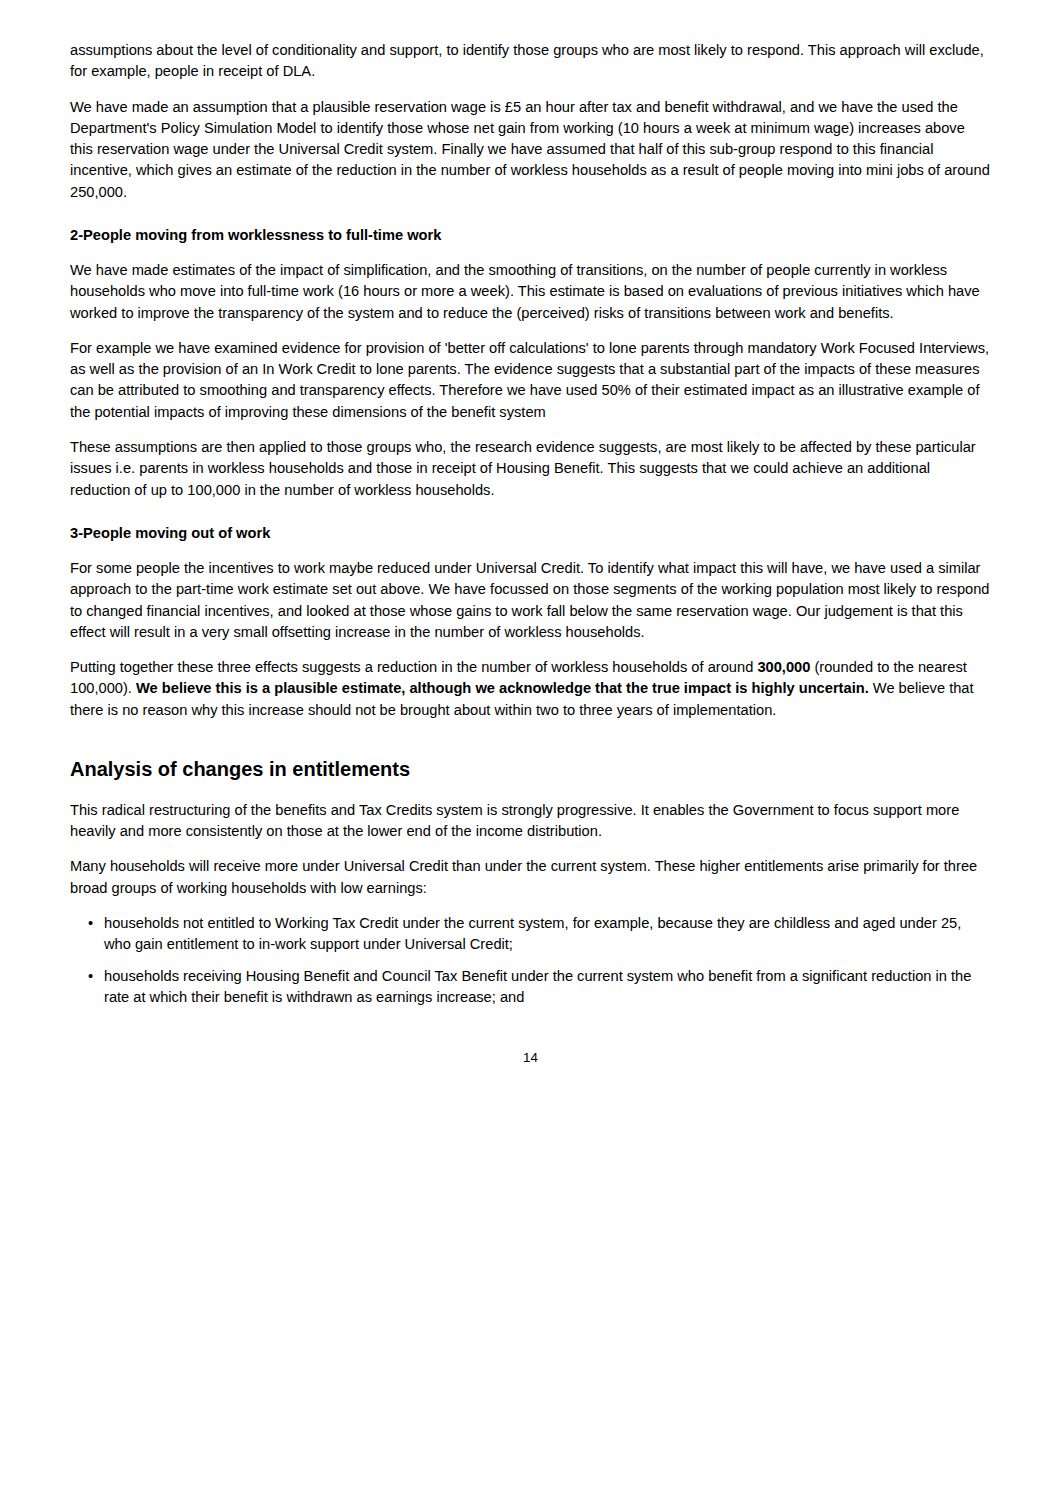assumptions about the level of conditionality and support, to identify those groups who are most likely to respond. This approach will exclude, for example, people in receipt of DLA.
We have made an assumption that a plausible reservation wage is £5 an hour after tax and benefit withdrawal, and we have the used the Department's Policy Simulation Model to identify those whose net gain from working (10 hours a week at minimum wage) increases above this reservation wage under the Universal Credit system. Finally we have assumed that half of this sub-group respond to this financial incentive, which gives an estimate of the reduction in the number of workless households as a result of people moving into mini jobs of around 250,000.
2-People moving from worklessness to full-time work
We have made estimates of the impact of simplification, and the smoothing of transitions, on the number of people currently in workless households who move into full-time work (16 hours or more a week). This estimate is based on evaluations of previous initiatives which have worked to improve the transparency of the system and to reduce the (perceived) risks of transitions between work and benefits.
For example we have examined evidence for provision of 'better off calculations' to lone parents through mandatory Work Focused Interviews, as well as the provision of an In Work Credit to lone parents. The evidence suggests that a substantial part of the impacts of these measures can be attributed to smoothing and transparency effects. Therefore we have used 50% of their estimated impact as an illustrative example of the potential impacts of improving these dimensions of the benefit system
These assumptions are then applied to those groups who, the research evidence suggests, are most likely to be affected by these particular issues i.e. parents in workless households and those in receipt of Housing Benefit. This suggests that we could achieve an additional reduction of up to 100,000 in the number of workless households.
3-People moving out of work
For some people the incentives to work maybe reduced under Universal Credit. To identify what impact this will have, we have used a similar approach to the part-time work estimate set out above. We have focussed on those segments of the working population most likely to respond to changed financial incentives, and looked at those whose gains to work fall below the same reservation wage. Our judgement is that this effect will result in a very small offsetting increase in the number of workless households.
Putting together these three effects suggests a reduction in the number of workless households of around 300,000 (rounded to the nearest 100,000). We believe this is a plausible estimate, although we acknowledge that the true impact is highly uncertain. We believe that there is no reason why this increase should not be brought about within two to three years of implementation.
Analysis of changes in entitlements
This radical restructuring of the benefits and Tax Credits system is strongly progressive. It enables the Government to focus support more heavily and more consistently on those at the lower end of the income distribution.
Many households will receive more under Universal Credit than under the current system. These higher entitlements arise primarily for three broad groups of working households with low earnings:
households not entitled to Working Tax Credit under the current system, for example, because they are childless and aged under 25, who gain entitlement to in-work support under Universal Credit;
households receiving Housing Benefit and Council Tax Benefit under the current system who benefit from a significant reduction in the rate at which their benefit is withdrawn as earnings increase; and
14